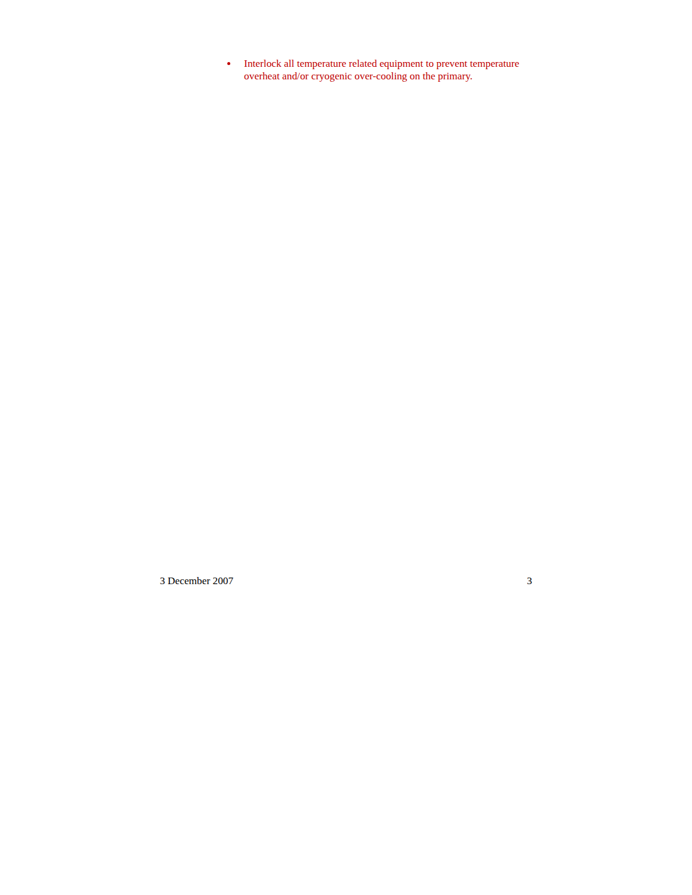Interlock all temperature related equipment to prevent temperature overheat and/or cryogenic over-cooling on the primary.
3 December 2007
3